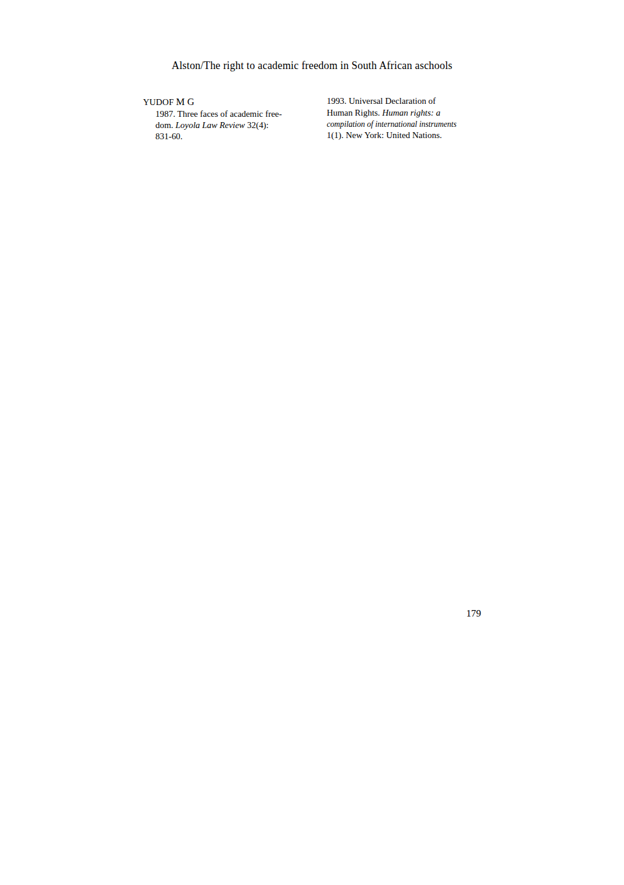Alston/The right to academic freedom in South African aschools
Yudof M G
1987. Three faces of academic free-
dom. Loyola Law Review 32(4):
831-60.
1993. Universal Declaration of
Human Rights. Human rights: a
compilation of international instruments
1(1). New York: United Nations.
179